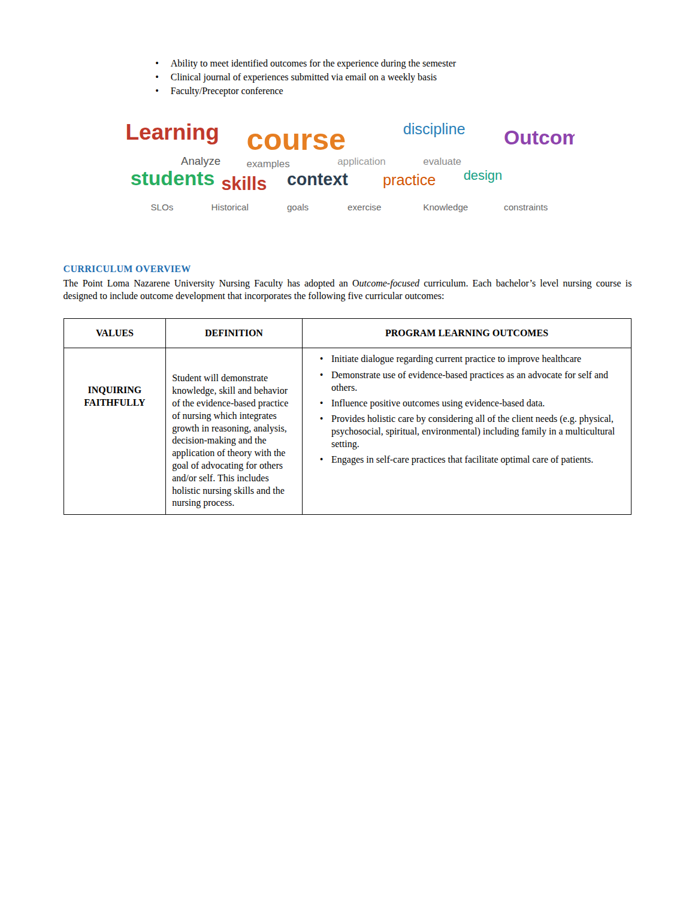Ability to meet identified outcomes for the experience during the semester
Clinical journal of experiences submitted via email on a weekly basis
Faculty/Preceptor conference
CURRICULUM OVERVIEW
The Point Loma Nazarene University Nursing Faculty has adopted an Outcome-focused curriculum. Each bachelor’s level nursing course is designed to include outcome development that incorporates the following five curricular outcomes:
| VALUES | DEFINITION | PROGRAM LEARNING OUTCOMES |
| --- | --- | --- |
| INQUIRING FAITHFULLY | Student will demonstrate knowledge, skill and behavior of the evidence-based practice of nursing which integrates growth in reasoning, analysis, decision-making and the application of theory with the goal of advocating for others and/or self. This includes holistic nursing skills and the nursing process. | Initiate dialogue regarding current practice to improve healthcare Demonstrate use of evidence-based practices as an advocate for self and others. Influence positive outcomes using evidence-based data. Provides holistic care by considering all of the client needs (e.g. physical, psychosocial, spiritual, environmental) including family in a multicultural setting. Engages in self-care practices that facilitate optimal care of patients. |